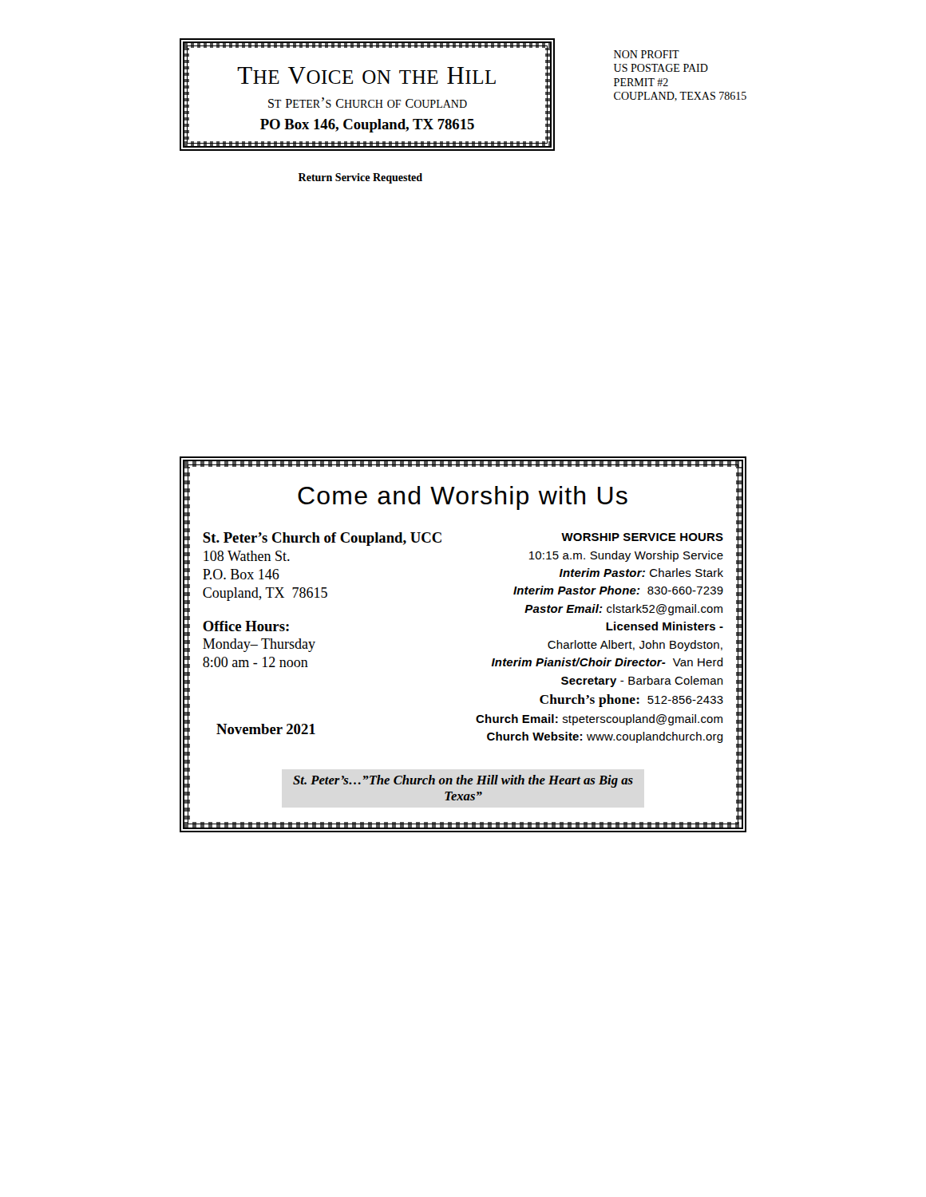The Voice on the Hill
St Peter’s Church of Coupland
PO Box 146, Coupland, TX 78615
NON PROFIT
US POSTAGE PAID
PERMIT #2
COUPLAND, TEXAS 78615
Return Service Requested
Come and Worship with Us
St. Peter’s Church of Coupland, UCC
108 Wathen St.
P.O. Box 146
Coupland, TX 78615
Office Hours:
Monday– Thursday
8:00 am - 12 noon
November 2021
WORSHIP SERVICE HOURS
10:15 a.m. Sunday Worship Service
Interim Pastor: Charles Stark
Interim Pastor Phone: 830-660-7239
Pastor Email: clstark52@gmail.com
Licensed Ministers -
Charlotte Albert, John Boydston,
Interim Pianist/Choir Director- Van Herd
Secretary - Barbara Coleman
Church’s phone: 512-856-2433
Church Email: stpeterscoupland@gmail.com
Church Website: www.couplandchurch.org
St. Peter’s…”The Church on the Hill with the Heart as Big as Texas”